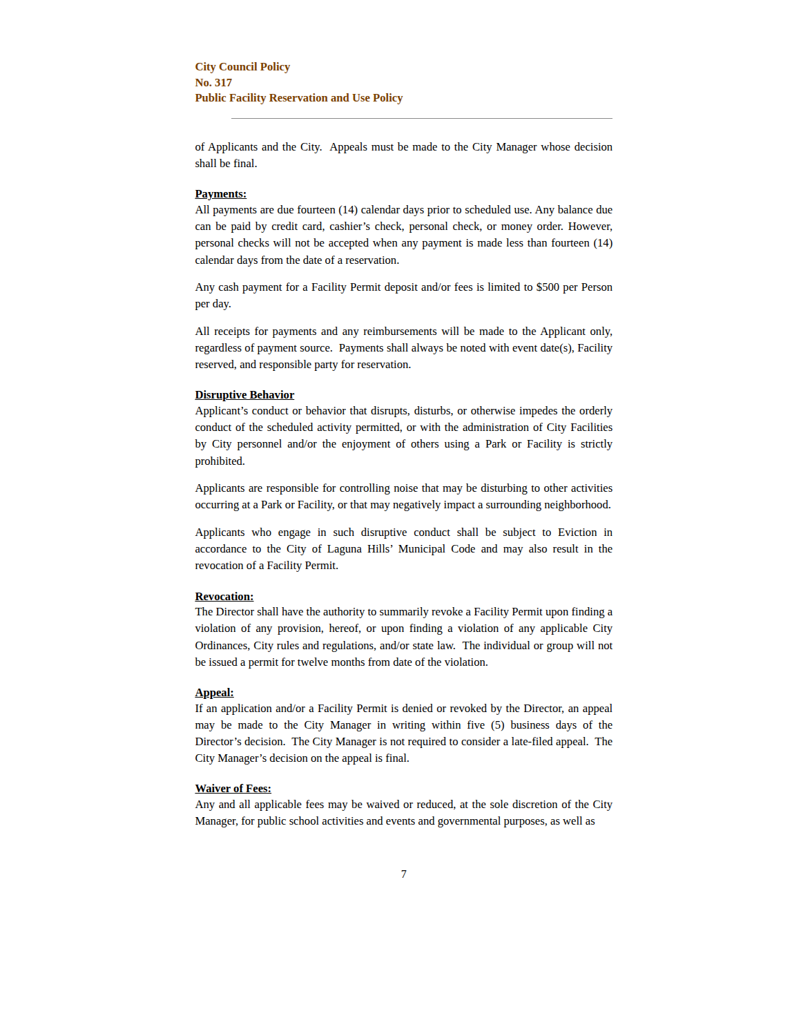City Council Policy
No. 317
Public Facility Reservation and Use Policy
of Applicants and the City. Appeals must be made to the City Manager whose decision shall be final.
Payments:
All payments are due fourteen (14) calendar days prior to scheduled use. Any balance due can be paid by credit card, cashier’s check, personal check, or money order. However, personal checks will not be accepted when any payment is made less than fourteen (14) calendar days from the date of a reservation.
Any cash payment for a Facility Permit deposit and/or fees is limited to $500 per Person per day.
All receipts for payments and any reimbursements will be made to the Applicant only, regardless of payment source. Payments shall always be noted with event date(s), Facility reserved, and responsible party for reservation.
Disruptive Behavior
Applicant’s conduct or behavior that disrupts, disturbs, or otherwise impedes the orderly conduct of the scheduled activity permitted, or with the administration of City Facilities by City personnel and/or the enjoyment of others using a Park or Facility is strictly prohibited.
Applicants are responsible for controlling noise that may be disturbing to other activities occurring at a Park or Facility, or that may negatively impact a surrounding neighborhood.
Applicants who engage in such disruptive conduct shall be subject to Eviction in accordance to the City of Laguna Hills’ Municipal Code and may also result in the revocation of a Facility Permit.
Revocation:
The Director shall have the authority to summarily revoke a Facility Permit upon finding a violation of any provision, hereof, or upon finding a violation of any applicable City Ordinances, City rules and regulations, and/or state law. The individual or group will not be issued a permit for twelve months from date of the violation.
Appeal:
If an application and/or a Facility Permit is denied or revoked by the Director, an appeal may be made to the City Manager in writing within five (5) business days of the Director’s decision. The City Manager is not required to consider a late-filed appeal. The City Manager’s decision on the appeal is final.
Waiver of Fees:
Any and all applicable fees may be waived or reduced, at the sole discretion of the City Manager, for public school activities and events and governmental purposes, as well as
7